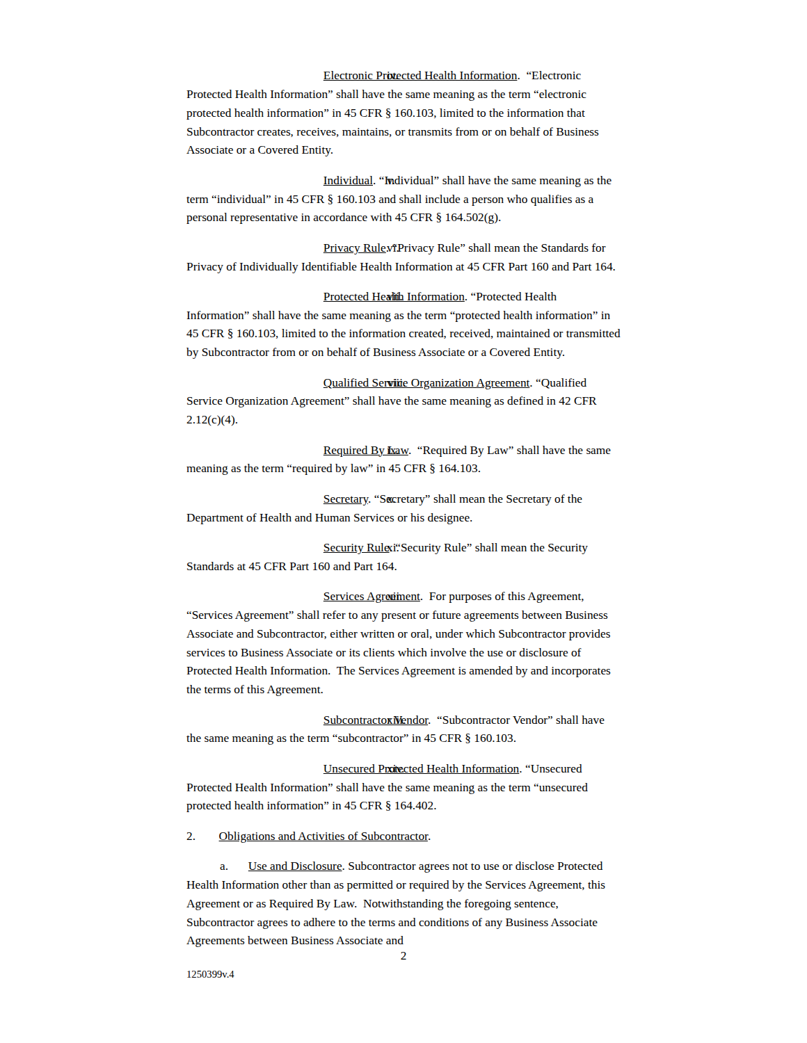iv. Electronic Protected Health Information. “Electronic Protected Health Information” shall have the same meaning as the term “electronic protected health information” in 45 CFR § 160.103, limited to the information that Subcontractor creates, receives, maintains, or transmits from or on behalf of Business Associate or a Covered Entity.
v. Individual. “Individual” shall have the same meaning as the term “individual” in 45 CFR § 160.103 and shall include a person who qualifies as a personal representative in accordance with 45 CFR § 164.502(g).
vi. Privacy Rule. “Privacy Rule” shall mean the Standards for Privacy of Individually Identifiable Health Information at 45 CFR Part 160 and Part 164.
vii. Protected Health Information. “Protected Health Information” shall have the same meaning as the term “protected health information” in 45 CFR § 160.103, limited to the information created, received, maintained or transmitted by Subcontractor from or on behalf of Business Associate or a Covered Entity.
viii. Qualified Service Organization Agreement. “Qualified Service Organization Agreement” shall have the same meaning as defined in 42 CFR 2.12(c)(4).
ix. Required By Law. “Required By Law” shall have the same meaning as the term “required by law” in 45 CFR § 164.103.
x. Secretary. “Secretary” shall mean the Secretary of the Department of Health and Human Services or his designee.
xi. Security Rule. “Security Rule” shall mean the Security Standards at 45 CFR Part 160 and Part 164.
xii. Services Agreement. For purposes of this Agreement, “Services Agreement” shall refer to any present or future agreements between Business Associate and Subcontractor, either written or oral, under which Subcontractor provides services to Business Associate or its clients which involve the use or disclosure of Protected Health Information. The Services Agreement is amended by and incorporates the terms of this Agreement.
xiii. Subcontractor Vendor. “Subcontractor Vendor” shall have the same meaning as the term “subcontractor” in 45 CFR § 160.103.
xiv. Unsecured Protected Health Information. “Unsecured Protected Health Information” shall have the same meaning as the term “unsecured protected health information” in 45 CFR § 164.402.
2. Obligations and Activities of Subcontractor.
a. Use and Disclosure. Subcontractor agrees not to use or disclose Protected Health Information other than as permitted or required by the Services Agreement, this Agreement or as Required By Law. Notwithstanding the foregoing sentence, Subcontractor agrees to adhere to the terms and conditions of any Business Associate Agreements between Business Associate and
2
1250399v.4